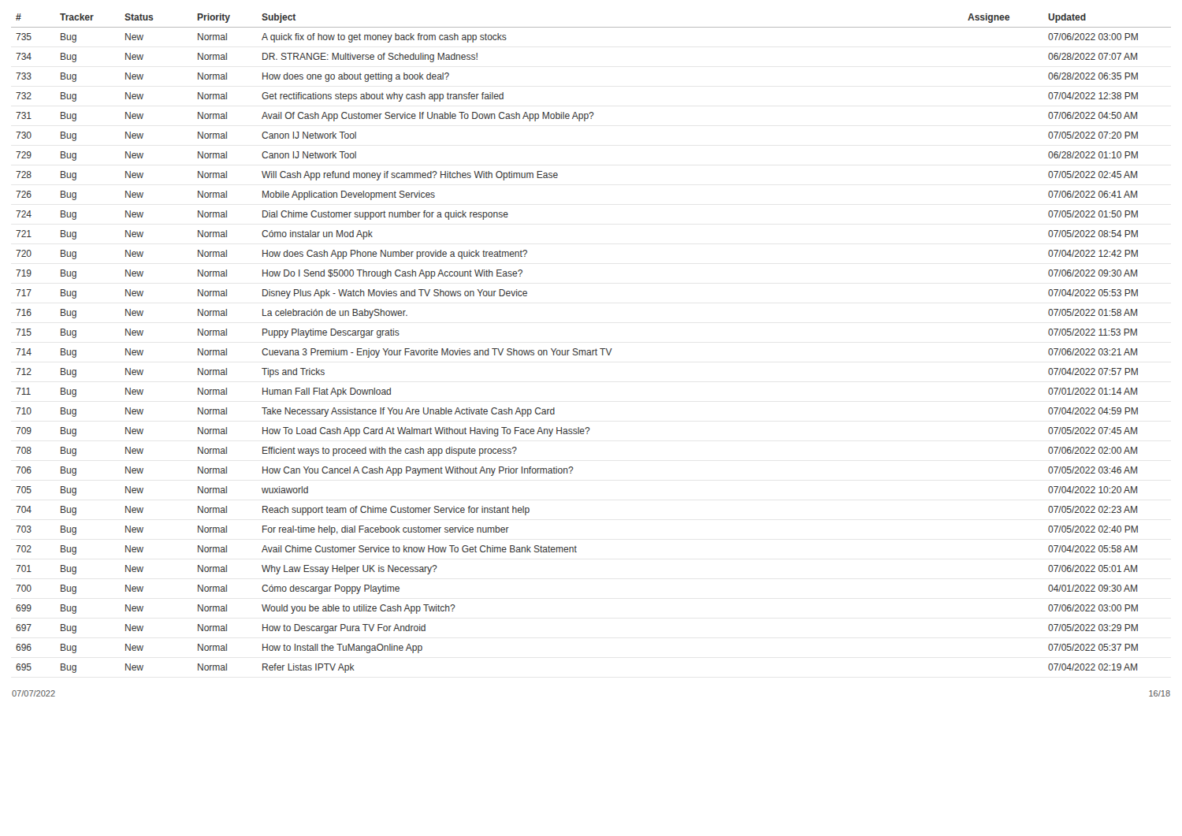| # | Tracker | Status | Priority | Subject | Assignee | Updated |
| --- | --- | --- | --- | --- | --- | --- |
| 735 | Bug | New | Normal | A quick fix of how to get money back from cash app stocks | | 07/06/2022 03:00 PM |
| 734 | Bug | New | Normal | DR. STRANGE: Multiverse of Scheduling Madness! | | 06/28/2022 07:07 AM |
| 733 | Bug | New | Normal | How does one go about getting a book deal? | | 06/28/2022 06:35 PM |
| 732 | Bug | New | Normal | Get rectifications steps about why cash app transfer failed | | 07/04/2022 12:38 PM |
| 731 | Bug | New | Normal | Avail Of Cash App Customer Service If Unable To Down Cash App Mobile App? | | 07/06/2022 04:50 AM |
| 730 | Bug | New | Normal | Canon IJ Network Tool | | 07/05/2022 07:20 PM |
| 729 | Bug | New | Normal | Canon IJ Network Tool | | 06/28/2022 01:10 PM |
| 728 | Bug | New | Normal | Will Cash App refund money if scammed? Hitches With Optimum Ease | | 07/05/2022 02:45 AM |
| 726 | Bug | New | Normal | Mobile Application Development Services | | 07/06/2022 06:41 AM |
| 724 | Bug | New | Normal | Dial Chime Customer support number for a quick response | | 07/05/2022 01:50 PM |
| 721 | Bug | New | Normal | Cómo instalar un Mod Apk | | 07/05/2022 08:54 PM |
| 720 | Bug | New | Normal | How does Cash App Phone Number provide a quick treatment? | | 07/04/2022 12:42 PM |
| 719 | Bug | New | Normal | How Do I Send $5000 Through Cash App Account With Ease? | | 07/06/2022 09:30 AM |
| 717 | Bug | New | Normal | Disney Plus Apk - Watch Movies and TV Shows on Your Device | | 07/04/2022 05:53 PM |
| 716 | Bug | New | Normal | La celebración de un BabyShower. | | 07/05/2022 01:58 AM |
| 715 | Bug | New | Normal | Puppy Playtime Descargar gratis | | 07/05/2022 11:53 PM |
| 714 | Bug | New | Normal | Cuevana 3 Premium - Enjoy Your Favorite Movies and TV Shows on Your Smart TV | | 07/06/2022 03:21 AM |
| 712 | Bug | New | Normal | Tips and Tricks | | 07/04/2022 07:57 PM |
| 711 | Bug | New | Normal | Human Fall Flat Apk Download | | 07/01/2022 01:14 AM |
| 710 | Bug | New | Normal | Take Necessary Assistance If You Are Unable Activate Cash App Card | | 07/04/2022 04:59 PM |
| 709 | Bug | New | Normal | How To Load Cash App Card At Walmart Without Having To Face Any Hassle? | | 07/05/2022 07:45 AM |
| 708 | Bug | New | Normal | Efficient ways to proceed with the cash app dispute process? | | 07/06/2022 02:00 AM |
| 706 | Bug | New | Normal | How Can You Cancel A Cash App Payment Without Any Prior Information? | | 07/05/2022 03:46 AM |
| 705 | Bug | New | Normal | wuxiaworld | | 07/04/2022 10:20 AM |
| 704 | Bug | New | Normal | Reach support team of Chime Customer Service for instant help | | 07/05/2022 02:23 AM |
| 703 | Bug | New | Normal | For real-time help, dial Facebook customer service number | | 07/05/2022 02:40 PM |
| 702 | Bug | New | Normal | Avail Chime Customer Service to know How To Get Chime Bank Statement | | 07/04/2022 05:58 AM |
| 701 | Bug | New | Normal | Why Law Essay Helper UK is Necessary? | | 07/06/2022 05:01 AM |
| 700 | Bug | New | Normal | Cómo descargar Poppy Playtime | | 04/01/2022 09:30 AM |
| 699 | Bug | New | Normal | Would you be able to utilize Cash App Twitch? | | 07/06/2022 03:00 PM |
| 697 | Bug | New | Normal | How to Descargar Pura TV For Android | | 07/05/2022 03:29 PM |
| 696 | Bug | New | Normal | How to Install the TuMangaOnline App | | 07/05/2022 05:37 PM |
| 695 | Bug | New | Normal | Refer Listas IPTV Apk | | 07/04/2022 02:19 AM |
| 07/07/2022 | 16/18 |